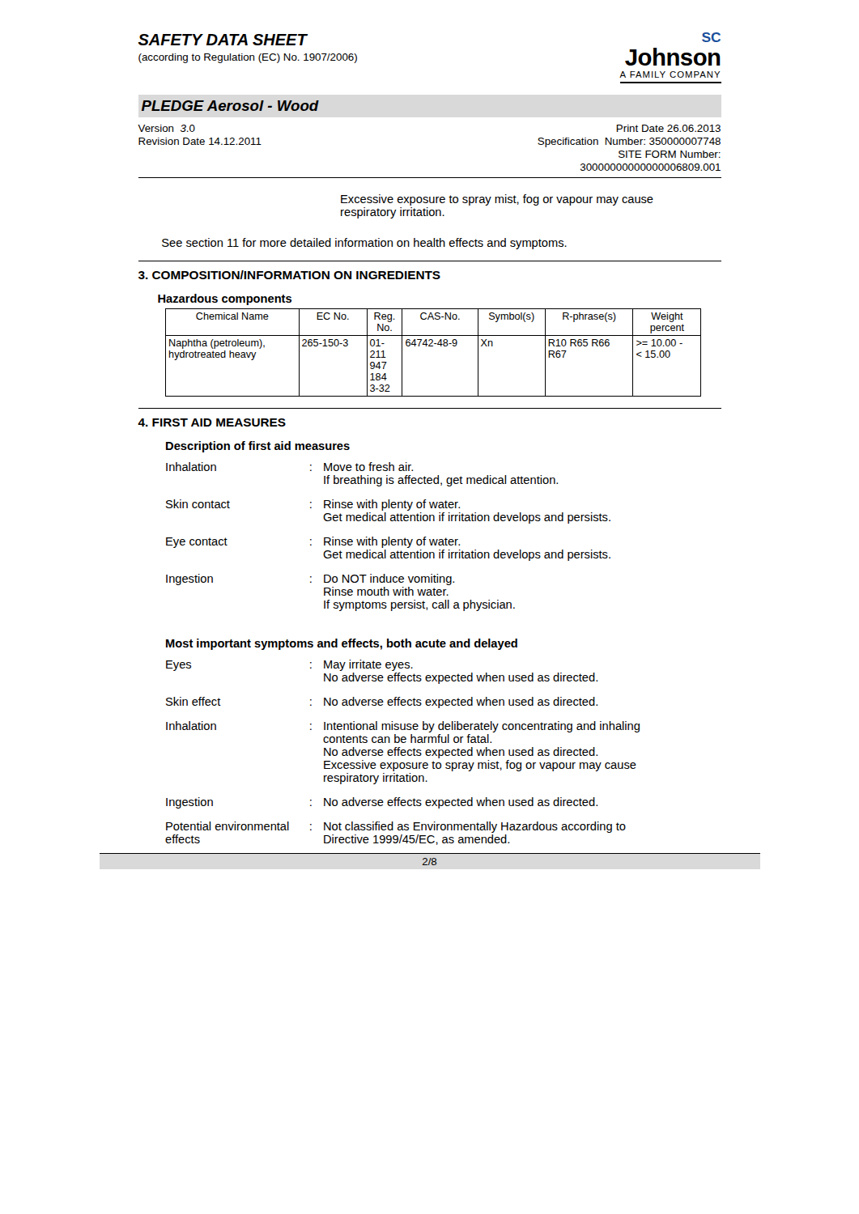SAFETY DATA SHEET
(according to Regulation (EC) No. 1907/2006)
SC
Johnson
A FAMILY COMPANY
PLEDGE Aerosol - Wood
Version 3.0
Revision Date 14.12.2011
Print Date 26.06.2013
Specification Number: 350000007748
SITE FORM Number:
30000000000000006809.001
Excessive exposure to spray mist, fog or vapour may cause
respiratory irritation.
See section 11 for more detailed information on health effects and symptoms.
3. COMPOSITION/INFORMATION ON INGREDIENTS
Hazardous components
| Chemical Name | EC No. | Reg. No. | CAS-No. | Symbol(s) | R-phrase(s) | Weight percent |
| --- | --- | --- | --- | --- | --- | --- |
| Naphtha (petroleum), hydrotreated heavy | 265-150-3 | 01- 211 947 184 3-32 | 64742-48-9 | Xn | R10 R65 R66 R67 | >= 10.00 - < 15.00 |
4. FIRST AID MEASURES
Description of first aid measures
| Inhalation | : | Move to fresh air. If breathing is affected, get medical attention. |
| Skin contact | : | Rinse with plenty of water. Get medical attention if irritation develops and persists. |
| Eye contact | : | Rinse with plenty of water. Get medical attention if irritation develops and persists. |
| Ingestion | : | Do NOT induce vomiting. Rinse mouth with water. If symptoms persist, call a physician. |
Most important symptoms and effects, both acute and delayed
| Eyes | : | May irritate eyes. No adverse effects expected when used as directed. |
| Skin effect | : | No adverse effects expected when used as directed. |
| Inhalation | : | Intentional misuse by deliberately concentrating and inhaling contents can be harmful or fatal. No adverse effects expected when used as directed. Excessive exposure to spray mist, fog or vapour may cause respiratory irritation. |
| Ingestion | : | No adverse effects expected when used as directed. |
| Potential environmental effects | : | Not classified as Environmentally Hazardous according to Directive 1999/45/EC, as amended. |
2/8